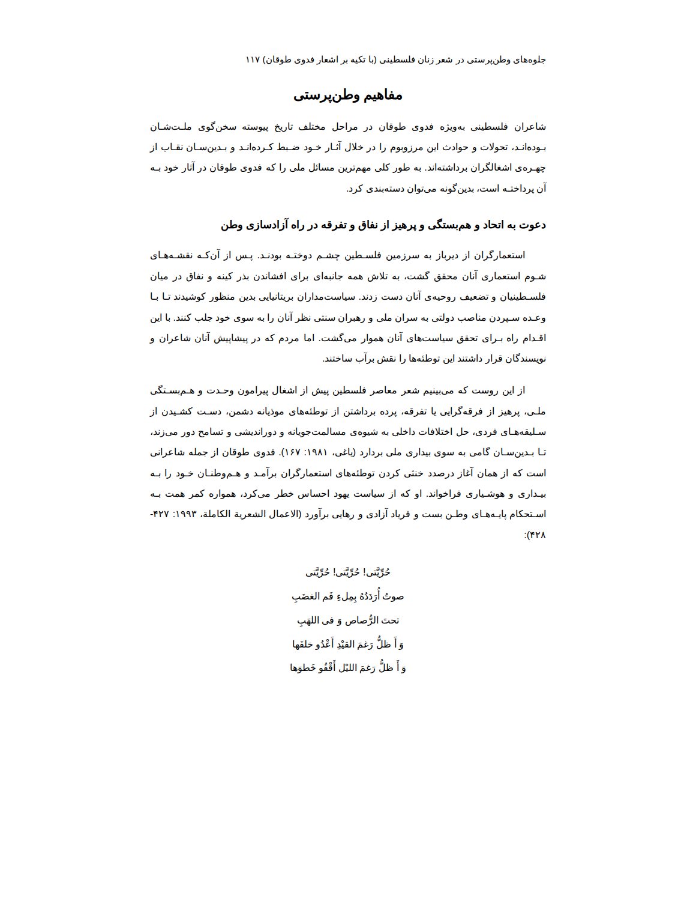جلوه‌های وطن‌پرستی در شعر زنان فلسطینی (با تکیه بر اشعار فدوی طوقان) ۱۱۷
مفاهیم وطن‌پرستی
شاعران فلسطینی به‌ویژه فدوی طوقان در مراحل مختلف تاریخ پیوسته سخن‌گوی ملـت‌شـان بـوده‌انـد، تحولات و حوادث این مرزوبوم را در خلال آثـار خـود ضـبط کـرده‌انـد و بـدین‌سـان نقـاب از چهـره‌ی اشغالگران برداشته‌اند. به طور کلی مهم‌ترین مسائل ملی را که فدوی طوقان در آثار خود بـه آن پرداختـه است، بدین‌گونه می‌توان دسته‌بندی کرد.
دعوت به اتحاد و هم‌بستگی و پرهیز از نفاق و تفرقه در راه آزادسازی وطن
استعمارگران از دیرباز به سرزمین فلسـطین چشـم دوختـه بودنـد. پـس از آن‌کـه نقشـه‌هـای شـوم استعماری آنان محقق گشت، به تلاش همه جانبه‌ای برای افشاندن بذر کینه و نفاق در میان فلسـطینیان و تضعیف روحیه‌ی آنان دست زدند. سیاست‌مداران بریتانیایی بدین منظور کوشیدند تـا بـا وعـده سـپردن مناصب دولتی به سران ملی و رهبران سنتی نظر آنان را به سوی خود جلب کنند. با این اقـدام راه بـرای تحقق سیاست‌های آنان هموار می‌گشت. اما مردم که در پیشاپیش آنان شاعران و نویسندگان قرار داشتند این توطئه‌ها را نقش برآب ساختند.
از این روست که می‌بینیم شعر معاصر فلسطین پیش از اشغال پیرامون وحـدت و هـم‌بسـتگی ملـی، پرهیز از فرقه‌گرایی یا تفرقه، پرده برداشتن از توطئه‌های موذیانه دشمن، دسـت کشـیدن از سـلیقه‌هـای فردی، حل اختلافات داخلی به شیوه‌ی مسالمت‌جویانه و دوراندیشی و تسامح دور می‌زند، تـا بـدین‌سـان گامی به سوی بیداری ملی بردارد (یاغی، ۱۹۸۱: ۱۶۷). فدوی طوقان از جمله شاعرانی است که از همان آغاز درصدد خنثی کردن توطئه‌های استعمارگران برآمـد و هـم‌وطنـان خـود را بـه بیـداری و هوشـیاری فراخواند. او که از سیاست یهود احساس خطر می‌کرد، همواره کمر همت بـه اسـتحکام پایـه‌هـای وطـن بست و فریاد آزادی و رهایی برآورد (الاعمال الشعریة الکاملة، ۱۹۹۳: ۴۲۷- ۴۲۸):
حُرِّیَّتی! حُرِّیَّتی! حُرِّیَّتی
صوتُ أُرَدَدُهُ بِمِلءِ فَم الغضَبِ
تحتَ الرُّصاص وَ فی اللهَبِ
وَ أَ ظلُّ رَغمَ القیْدِ أَعْدُو خلفَها
وَ أَ ظلُّ رَغمَ اللیْل أَقْفُو خَطوَها